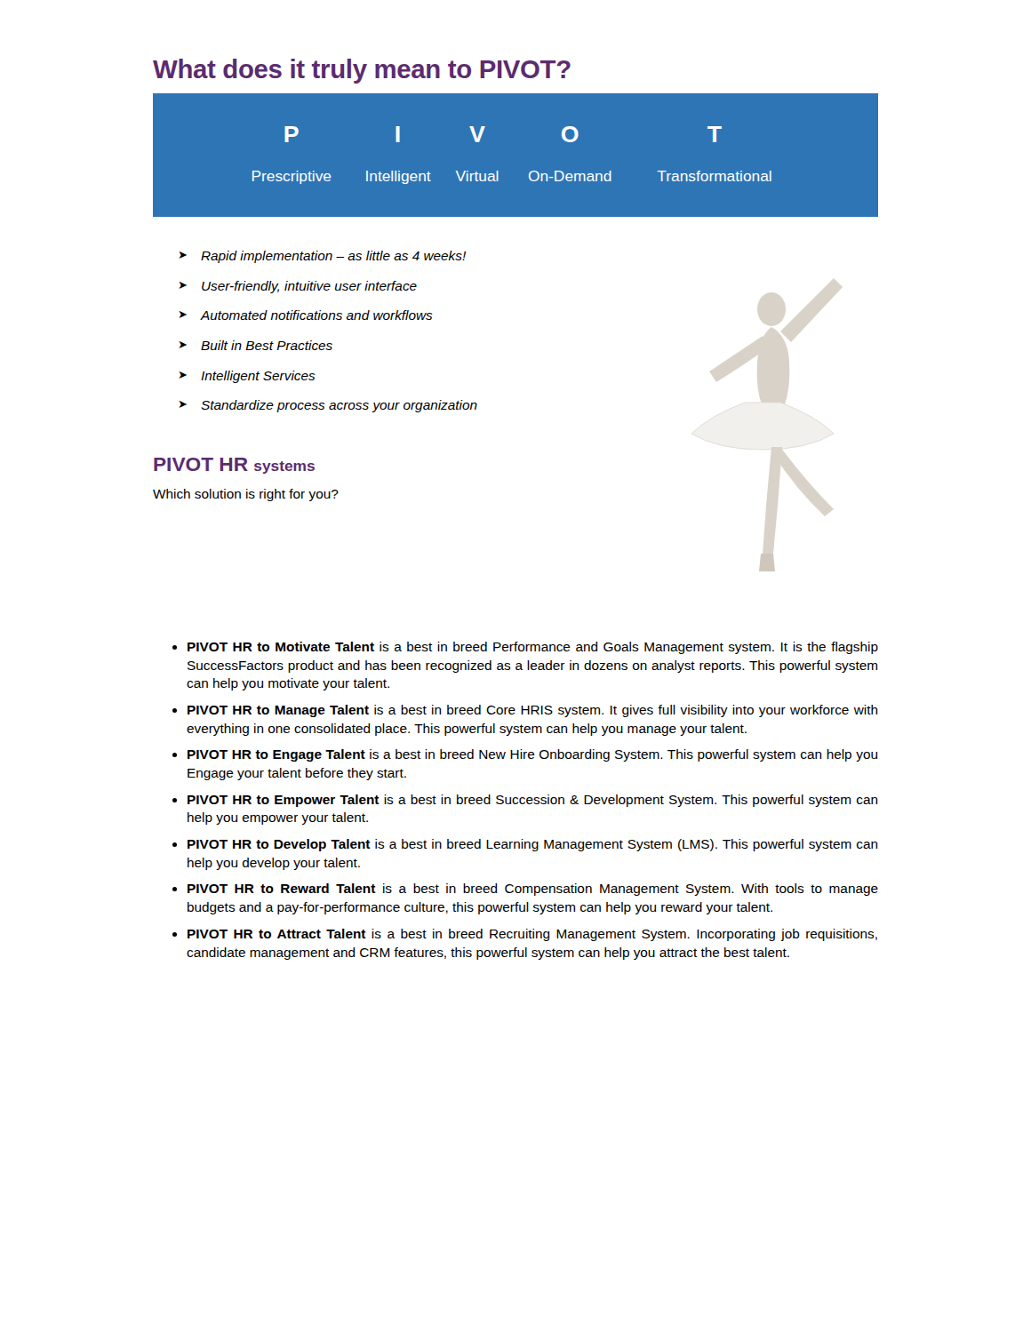What does it truly mean to PIVOT?
| P | I | V | O | T |
| Prescriptive | Intelligent | Virtual | On-Demand | Transformational |
Rapid implementation – as little as 4 weeks!
User-friendly, intuitive user interface
Automated notifications and workflows
Built in Best Practices
Intelligent Services
Standardize process across your organization
PIVOT HR systems
Which solution is right for you?
PIVOT HR to Motivate Talent is a best in breed Performance and Goals Management system. It is the flagship SuccessFactors product and has been recognized as a leader in dozens on analyst reports. This powerful system can help you motivate your talent.
PIVOT HR to Manage Talent is a best in breed Core HRIS system. It gives full visibility into your workforce with everything in one consolidated place. This powerful system can help you manage your talent.
PIVOT HR to Engage Talent is a best in breed New Hire Onboarding System. This powerful system can help you Engage your talent before they start.
PIVOT HR to Empower Talent is a best in breed Succession & Development System. This powerful system can help you empower your talent.
PIVOT HR to Develop Talent is a best in breed Learning Management System (LMS). This powerful system can help you develop your talent.
PIVOT HR to Reward Talent is a best in breed Compensation Management System. With tools to manage budgets and a pay-for-performance culture, this powerful system can help you reward your talent.
PIVOT HR to Attract Talent is a best in breed Recruiting Management System. Incorporating job requisitions, candidate management and CRM features, this powerful system can help you attract the best talent.